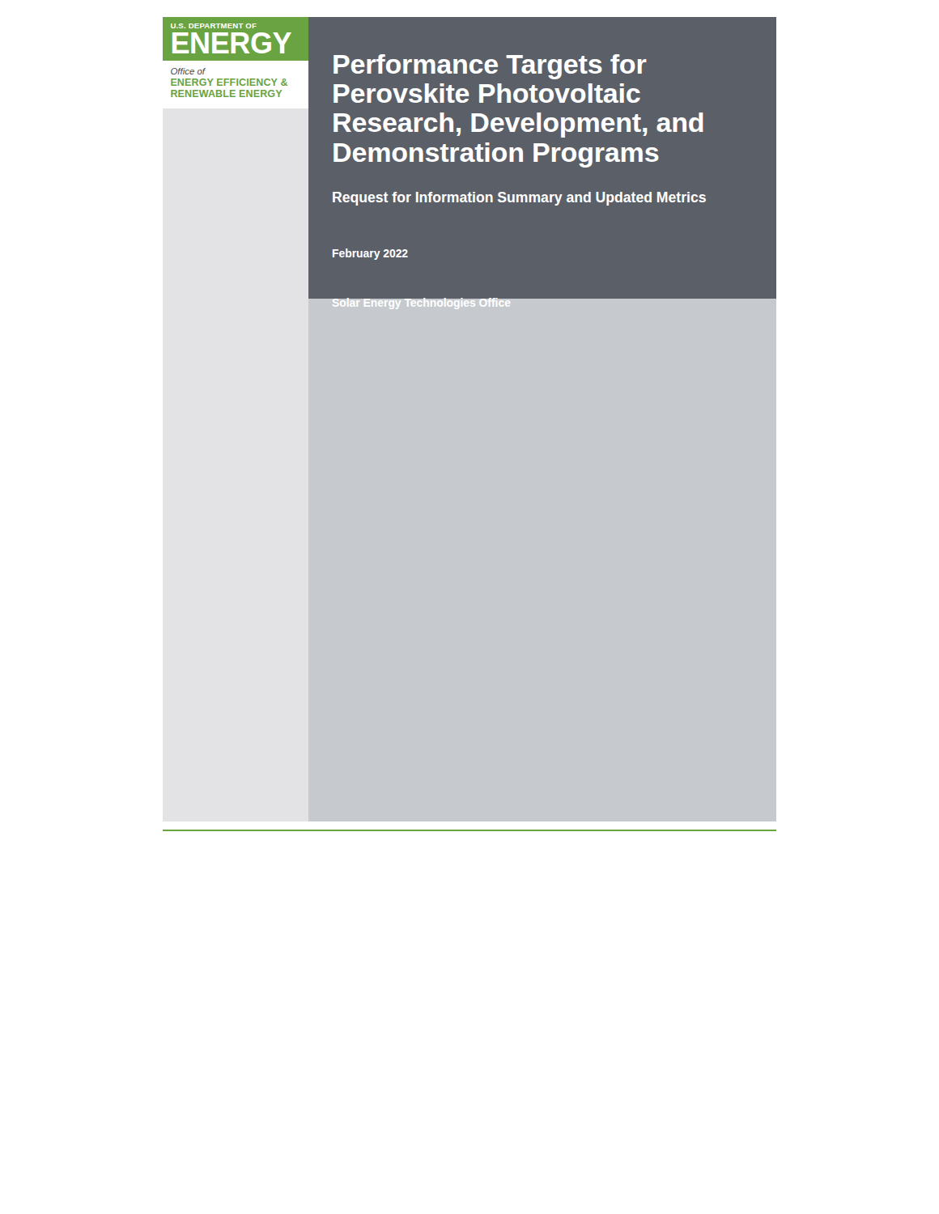U.S. DEPARTMENT OF
ENERGY
Office of
ENERGY EFFICIENCY &
RENEWABLE ENERGY
Performance Targets for Perovskite Photovoltaic Research, Development, and Demonstration Programs
Request for Information Summary and Updated Metrics
February 2022
Solar Energy Technologies Office